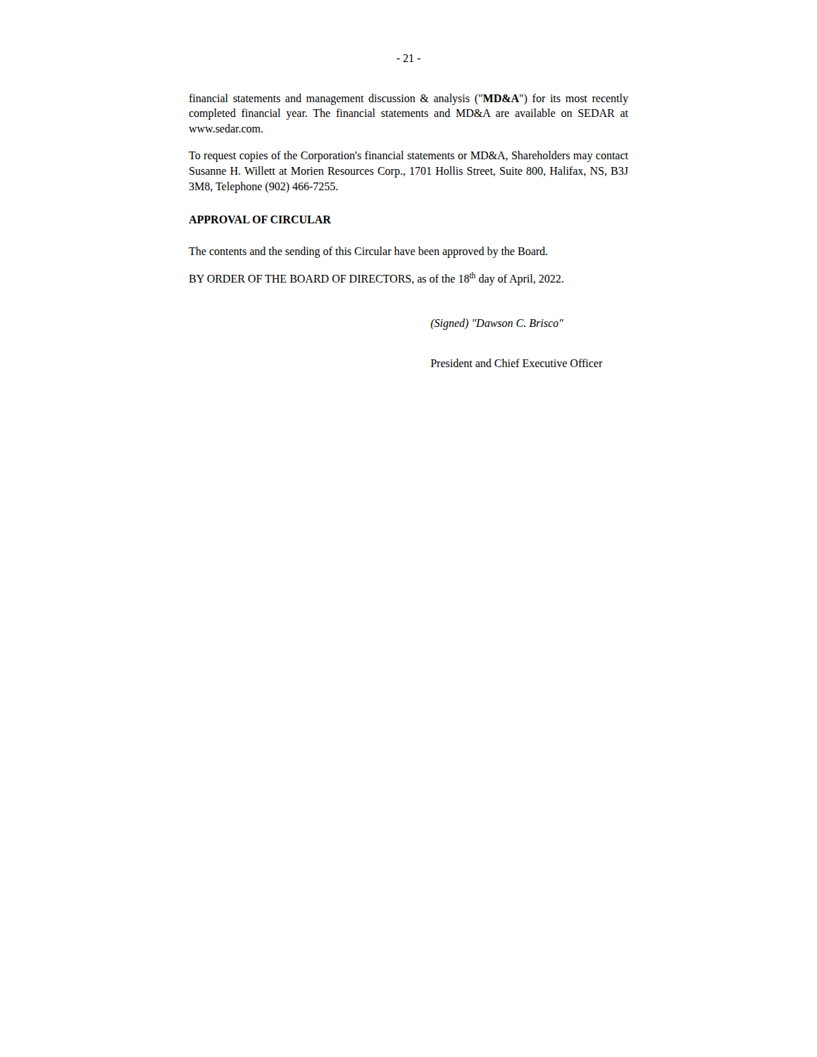- 21 -
financial statements and management discussion & analysis ("MD&A") for its most recently completed financial year. The financial statements and MD&A are available on SEDAR at www.sedar.com.
To request copies of the Corporation's financial statements or MD&A, Shareholders may contact Susanne H. Willett at Morien Resources Corp., 1701 Hollis Street, Suite 800, Halifax, NS, B3J 3M8, Telephone (902) 466-7255.
APPROVAL OF CIRCULAR
The contents and the sending of this Circular have been approved by the Board.
BY ORDER OF THE BOARD OF DIRECTORS, as of the 18th day of April, 2022.
(Signed) "Dawson C. Brisco"
President and Chief Executive Officer